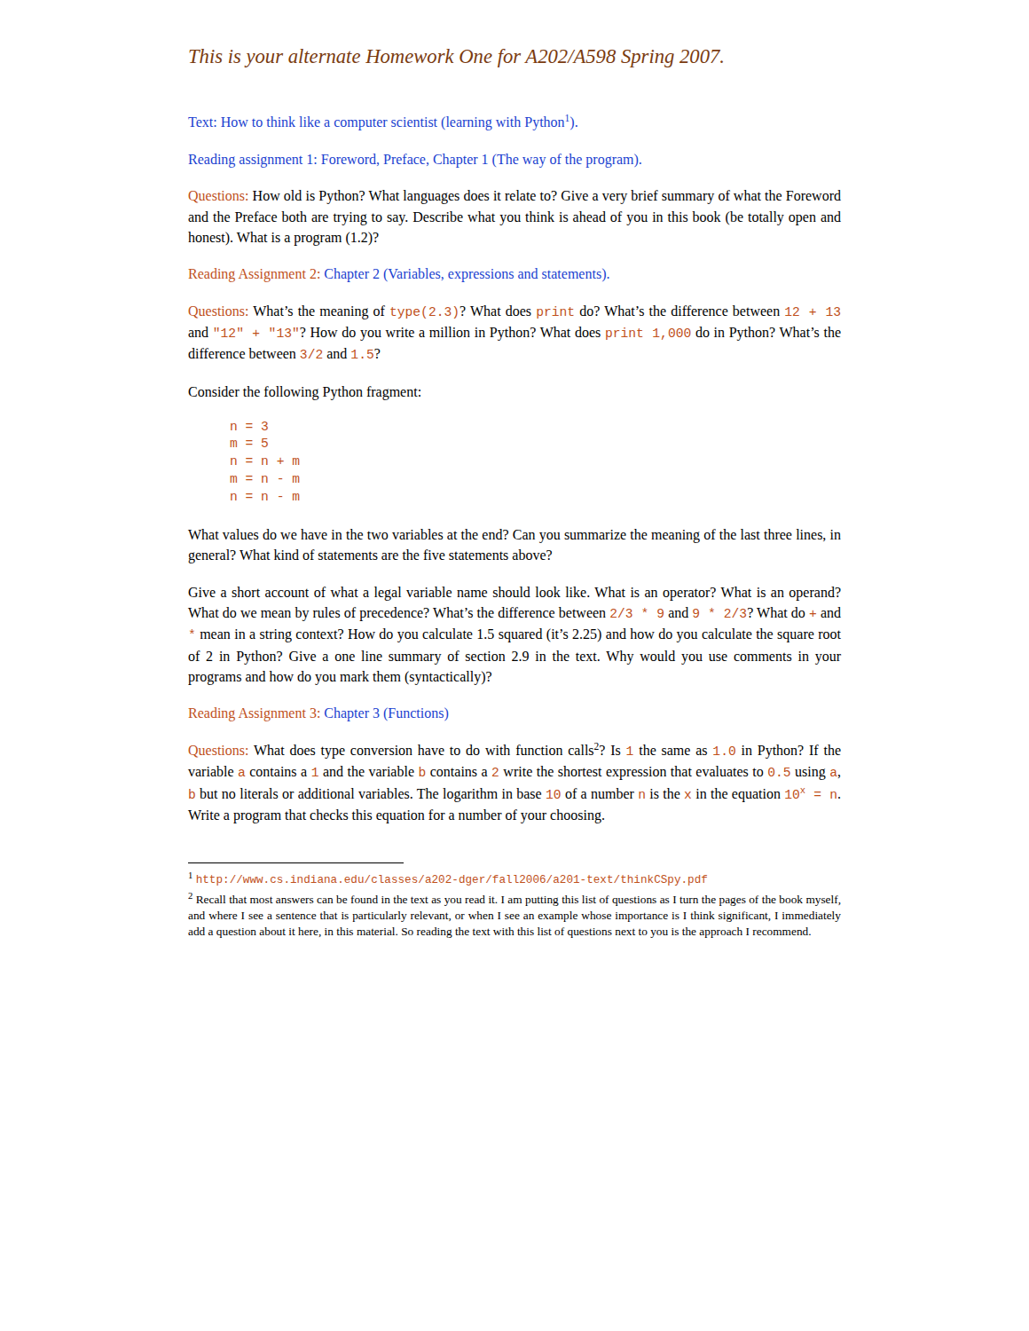This is your alternate Homework One for A202/A598 Spring 2007.
Text: How to think like a computer scientist (learning with Python1).
Reading assignment 1: Foreword, Preface, Chapter 1 (The way of the program).
Questions: How old is Python? What languages does it relate to? Give a very brief summary of what the Foreword and the Preface both are trying to say. Describe what you think is ahead of you in this book (be totally open and honest). What is a program (1.2)?
Reading Assignment 2: Chapter 2 (Variables, expressions and statements).
Questions: What’s the meaning of type(2.3)? What does print do? What’s the difference between 12 + 13 and "12" + "13"? How do you write a million in Python? What does print 1,000 do in Python? What’s the difference between 3/2 and 1.5?
Consider the following Python fragment:
n = 3
m = 5
n = n + m
m = n - m
n = n - m
What values do we have in the two variables at the end? Can you summarize the meaning of the last three lines, in general? What kind of statements are the five statements above?
Give a short account of what a legal variable name should look like. What is an operator? What is an operand? What do we mean by rules of precedence? What’s the difference between 2/3 * 9 and 9 * 2/3? What do + and * mean in a string context? How do you calculate 1.5 squared (it’s 2.25) and how do you calculate the square root of 2 in Python? Give a one line summary of section 2.9 in the text. Why would you use comments in your programs and how do you mark them (syntactically)?
Reading Assignment 3: Chapter 3 (Functions)
Questions: What does type conversion have to do with function calls2? Is 1 the same as 1.0 in Python? If the variable a contains a 1 and the variable b contains a 2 write the shortest expression that evaluates to 0.5 using a, b but no literals or additional variables. The logarithm in base 10 of a number n is the x in the equation 10x = n. Write a program that checks this equation for a number of your choosing.
1 http://www.cs.indiana.edu/classes/a202-dger/fall2006/a201-text/thinkCSpy.pdf
2 Recall that most answers can be found in the text as you read it. I am putting this list of questions as I turn the pages of the book myself, and where I see a sentence that is particularly relevant, or when I see an example whose importance is I think significant, I immediately add a question about it here, in this material. So reading the text with this list of questions next to you is the approach I recommend.